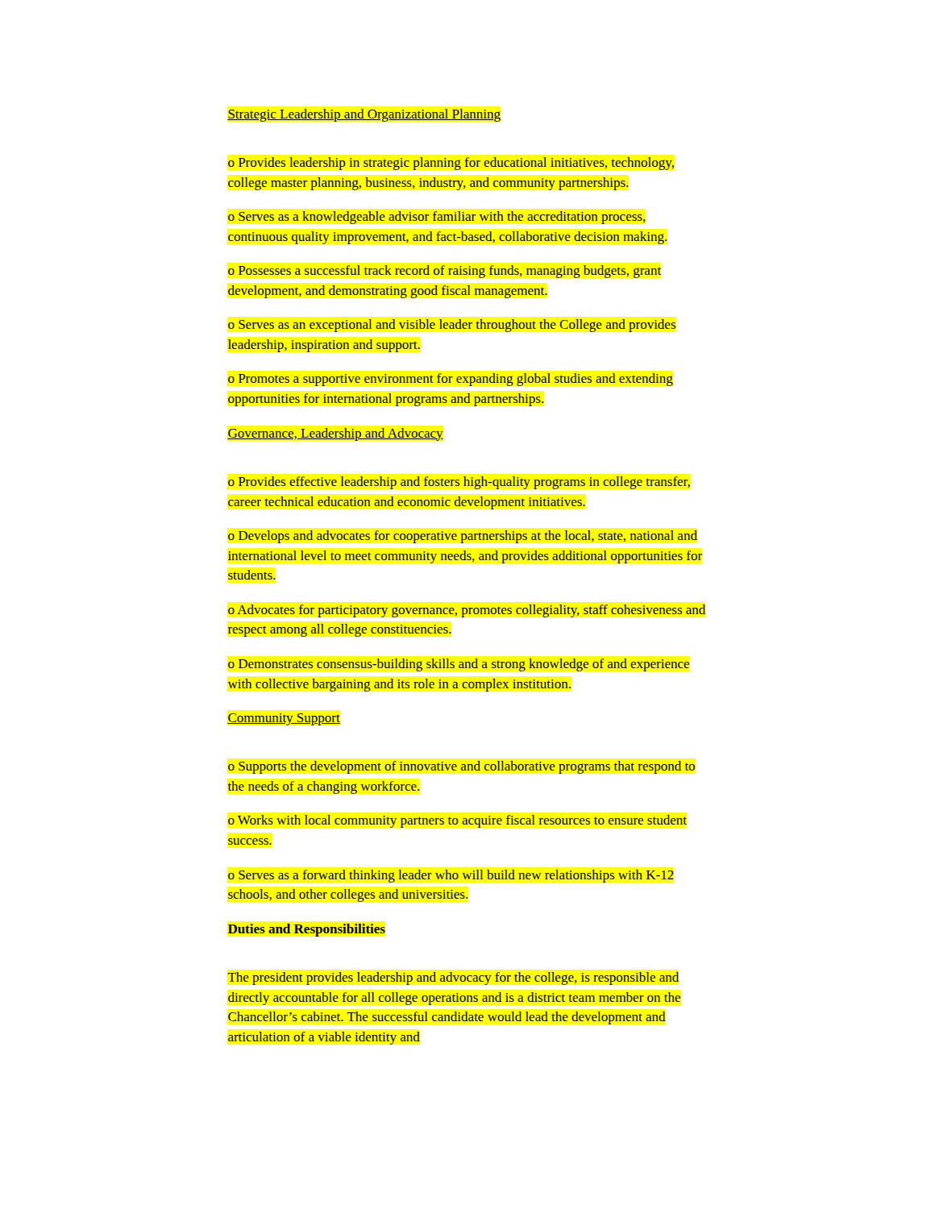Strategic Leadership and Organizational Planning
o Provides leadership in strategic planning for educational initiatives, technology, college master planning, business, industry, and community partnerships.
o Serves as a knowledgeable advisor familiar with the accreditation process, continuous quality improvement, and fact-based, collaborative decision making.
o Possesses a successful track record of raising funds, managing budgets, grant development, and demonstrating good fiscal management.
o Serves as an exceptional and visible leader throughout the College and provides leadership, inspiration and support.
o Promotes a supportive environment for expanding global studies and extending opportunities for international programs and partnerships.
Governance, Leadership and Advocacy
o Provides effective leadership and fosters high-quality programs in college transfer, career technical education and economic development initiatives.
o Develops and advocates for cooperative partnerships at the local, state, national and international level to meet community needs, and provides additional opportunities for students.
o Advocates for participatory governance, promotes collegiality, staff cohesiveness and respect among all college constituencies.
o Demonstrates consensus-building skills and a strong knowledge of and experience with collective bargaining and its role in a complex institution.
Community Support
o Supports the development of innovative and collaborative programs that respond to the needs of a changing workforce.
o Works with local community partners to acquire fiscal resources to ensure student success.
o Serves as a forward thinking leader who will build new relationships with K-12 schools, and other colleges and universities.
Duties and Responsibilities
The president provides leadership and advocacy for the college, is responsible and directly accountable for all college operations and is a district team member on the Chancellor’s cabinet. The successful candidate would lead the development and articulation of a viable identity and